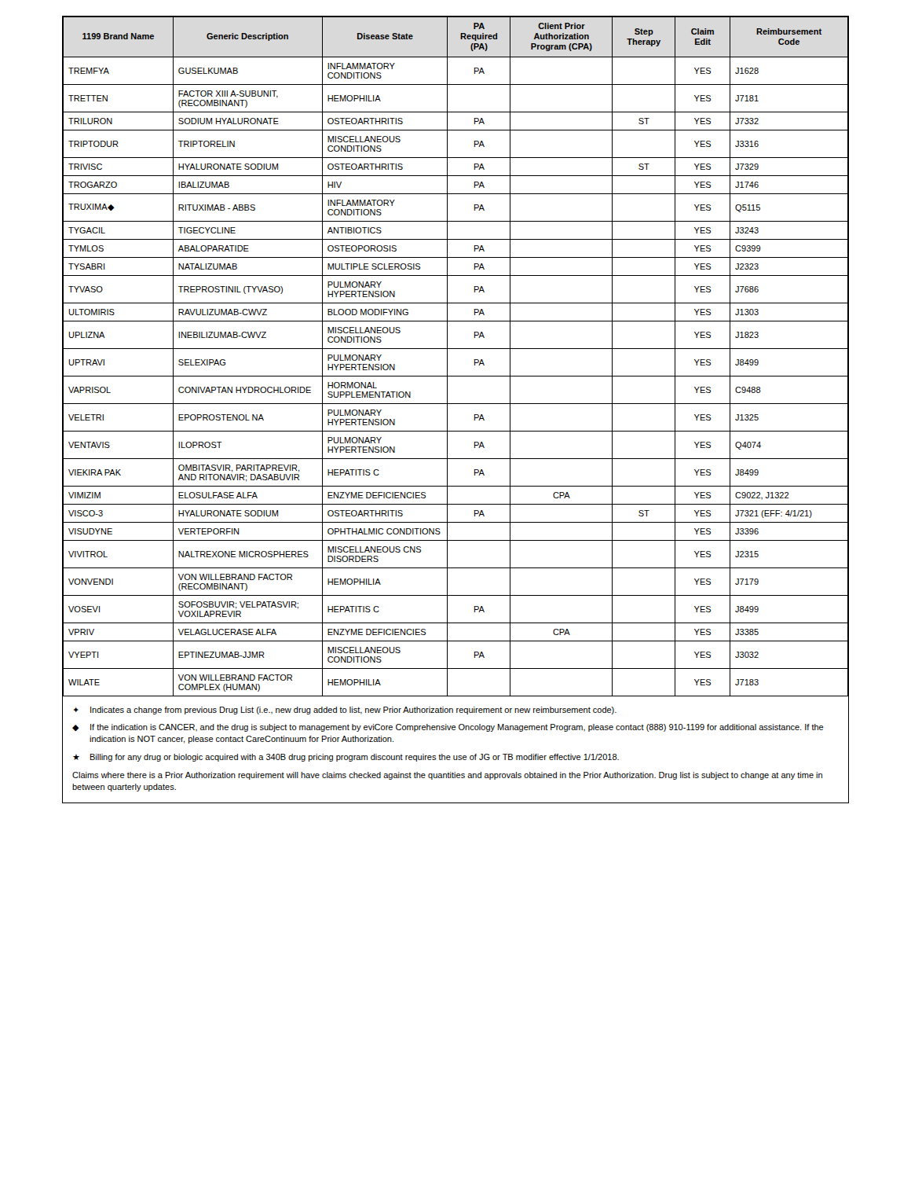| 1199 Brand Name | Generic Description | Disease State | PA Required (PA) | Client Prior Authorization Program (CPA) | Step Therapy | Claim Edit | Reimbursement Code |
| --- | --- | --- | --- | --- | --- | --- | --- |
| TREMFYA | GUSELKUMAB | INFLAMMATORY CONDITIONS | PA | | | YES | J1628 |
| TRETTEN | FACTOR XIII A-SUBUNIT, (RECOMBINANT) | HEMOPHILIA | | | | YES | J7181 |
| TRILURON | SODIUM HYALURONATE | OSTEOARTHRITIS | PA | | ST | YES | J7332 |
| TRIPTODUR | TRIPTORELIN | MISCELLANEOUS CONDITIONS | PA | | | YES | J3316 |
| TRIVISC | HYALURONATE SODIUM | OSTEOARTHRITIS | PA | | ST | YES | J7329 |
| TROGARZO | IBALIZUMAB | HIV | PA | | | YES | J1746 |
| TRUXIMA◆ | RITUXIMAB - ABBS | INFLAMMATORY CONDITIONS | PA | | | YES | Q5115 |
| TYGACIL | TIGECYCLINE | ANTIBIOTICS | | | | YES | J3243 |
| TYMLOS | ABALOPARATIDE | OSTEOPOROSIS | PA | | | YES | C9399 |
| TYSABRI | NATALIZUMAB | MULTIPLE SCLEROSIS | PA | | | YES | J2323 |
| TYVASO | TREPROSTINIL (TYVASO) | PULMONARY HYPERTENSION | PA | | | YES | J7686 |
| ULTOMIRIS | RAVULIZUMAB-CWVZ | BLOOD MODIFYING | PA | | | YES | J1303 |
| UPLIZNA | INEBILIZUMAB-CWVZ | MISCELLANEOUS CONDITIONS | PA | | | YES | J1823 |
| UPTRAVI | SELEXIPAG | PULMONARY HYPERTENSION | PA | | | YES | J8499 |
| VAPRISOL | CONIVAPTAN HYDROCHLORIDE | HORMONAL SUPPLEMENTATION | | | | YES | C9488 |
| VELETRI | EPOPROSTENOL NA | PULMONARY HYPERTENSION | PA | | | YES | J1325 |
| VENTAVIS | ILOPROST | PULMONARY HYPERTENSION | PA | | | YES | Q4074 |
| VIEKIRA PAK | OMBITASVIR, PARITAPREVIR, AND RITONAVIR; DASABUVIR | HEPATITIS C | PA | | | YES | J8499 |
| VIMIZIM | ELOSULFASE ALFA | ENZYME DEFICIENCIES | | CPA | | YES | C9022, J1322 |
| VISCO-3 | HYALURONATE SODIUM | OSTEOARTHRITIS | PA | | ST | YES | J7321 (EFF: 4/1/21) |
| VISUDYNE | VERTEPORFIN | OPHTHALMIC CONDITIONS | | | | YES | J3396 |
| VIVITROL | NALTREXONE MICROSPHERES | MISCELLANEOUS CNS DISORDERS | | | | YES | J2315 |
| VONVENDI | VON WILLEBRAND FACTOR (RECOMBINANT) | HEMOPHILIA | | | | YES | J7179 |
| VOSEVI | SOFOSBUVIR; VELPATASVIR; VOXILAPREVIR | HEPATITIS C | PA | | | YES | J8499 |
| VPRIV | VELAGLUCERASE ALFA | ENZYME DEFICIENCIES | | CPA | | YES | J3385 |
| VYEPTI | EPTINEZUMAB-JJMR | MISCELLANEOUS CONDITIONS | PA | | | YES | J3032 |
| WILATE | VON WILLEBRAND FACTOR COMPLEX (HUMAN) | HEMOPHILIA | | | | YES | J7183 |
✦Indicates a change from previous Drug List (i.e., new drug added to list, new Prior Authorization requirement or new reimbursement code).
◆If the indication is CANCER, and the drug is subject to management by eviCore Comprehensive Oncology Management Program, please contact (888) 910-1199 for additional assistance. If the indication is NOT cancer, please contact CareContinuum for Prior Authorization.
★Billing for any drug or biologic acquired with a 340B drug pricing program discount requires the use of JG or TB modifier effective 1/1/2018.
Claims where there is a Prior Authorization requirement will have claims checked against the quantities and approvals obtained in the Prior Authorization. Drug list is subject to change at any time in between quarterly updates.